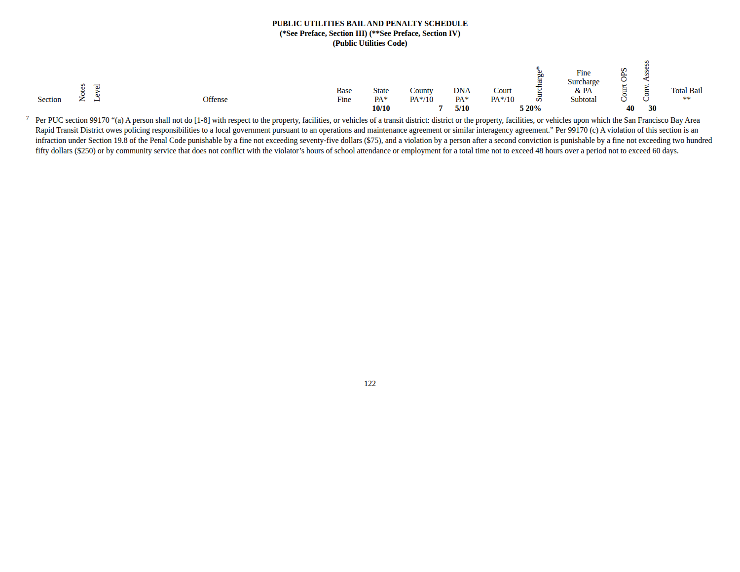PUBLIC UTILITIES BAIL AND PENALTY SCHEDULE
(*See Preface, Section III) (**See Preface, Section IV)
(Public Utilities Code)
| Section | Notes | Level | Offense | Base Fine | State PA* | County PA*/10 | DNA PA* | Court PA*/10 | Surcharge* | Fine Surcharge & PA Subtotal | Court OPS | Conv. Assess | Total Bail ** |
| --- | --- | --- | --- | --- | --- | --- | --- | --- | --- | --- | --- | --- | --- |
| | | | | | 10/10 | 7 | 5/10 | 5 | 20% | | 40 | 30 | |
7
Per PUC section 99170 “(a) A person shall not do [1-8] with respect to the property, facilities, or vehicles of a transit district: district or the property, facilities, or vehicles upon which the San Francisco Bay Area Rapid Transit District owes policing responsibilities to a local government pursuant to an operations and maintenance agreement or similar interagency agreement.” Per 99170 (c) A violation of this section is an infraction under Section 19.8 of the Penal Code punishable by a fine not exceeding seventy-five dollars ($75), and a violation by a person after a second conviction is punishable by a fine not exceeding two hundred fifty dollars ($250) or by community service that does not conflict with the violator’s hours of school attendance or employment for a total time not to exceed 48 hours over a period not to exceed 60 days.
122